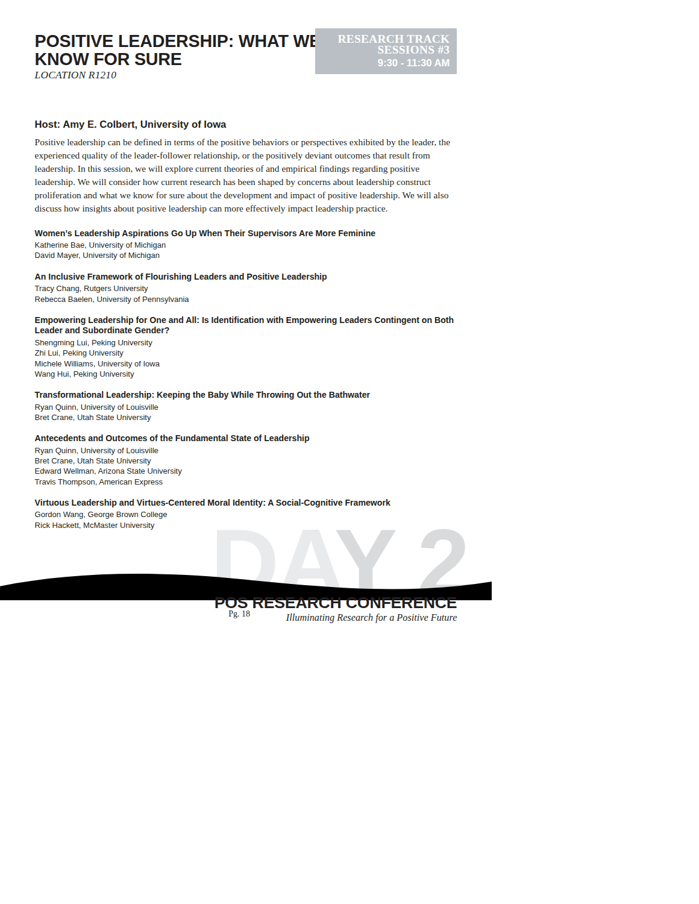Positive Leadership: What We Know For Sure
LOCATION R1210
Research Track
Sessions #3
9:30 - 11:30 AM
Host: Amy E. Colbert, University of Iowa
Positive leadership can be defined in terms of the positive behaviors or perspectives exhibited by the leader, the experienced quality of the leader-follower relationship, or the positively deviant outcomes that result from leadership. In this session, we will explore current theories of and empirical findings regarding positive leadership. We will consider how current research has been shaped by concerns about leadership construct proliferation and what we know for sure about the development and impact of positive leadership. We will also discuss how insights about positive leadership can more effectively impact leadership practice.
Women’s Leadership Aspirations Go Up When Their Supervisors Are More Feminine
Katherine Bae, University of Michigan
David Mayer, University of Michigan
An Inclusive Framework of Flourishing Leaders and Positive Leadership
Tracy Chang, Rutgers University
Rebecca Baelen, University of Pennsylvania
Empowering Leadership for One and All: Is Identification with Empowering Leaders Contingent on Both Leader and Subordinate Gender?
Shengming Lui, Peking University
Zhi Lui, Peking University
Michele Williams, University of Iowa
Wang Hui, Peking University
Transformational Leadership: Keeping the Baby While Throwing Out the Bathwater
Ryan Quinn, University of Louisville
Bret Crane, Utah State University
Antecedents and Outcomes of the Fundamental State of Leadership
Ryan Quinn, University of Louisville
Bret Crane, Utah State University
Edward Wellman, Arizona State University
Travis Thompson, American Express
Virtuous Leadership and Virtues-Centered Moral Identity: A Social-Cognitive Framework
Gordon Wang, George Brown College
Rick Hackett, McMaster University
DAY 2
Pg. 18
POS Research Conference
Illuminating Research for a Positive Future